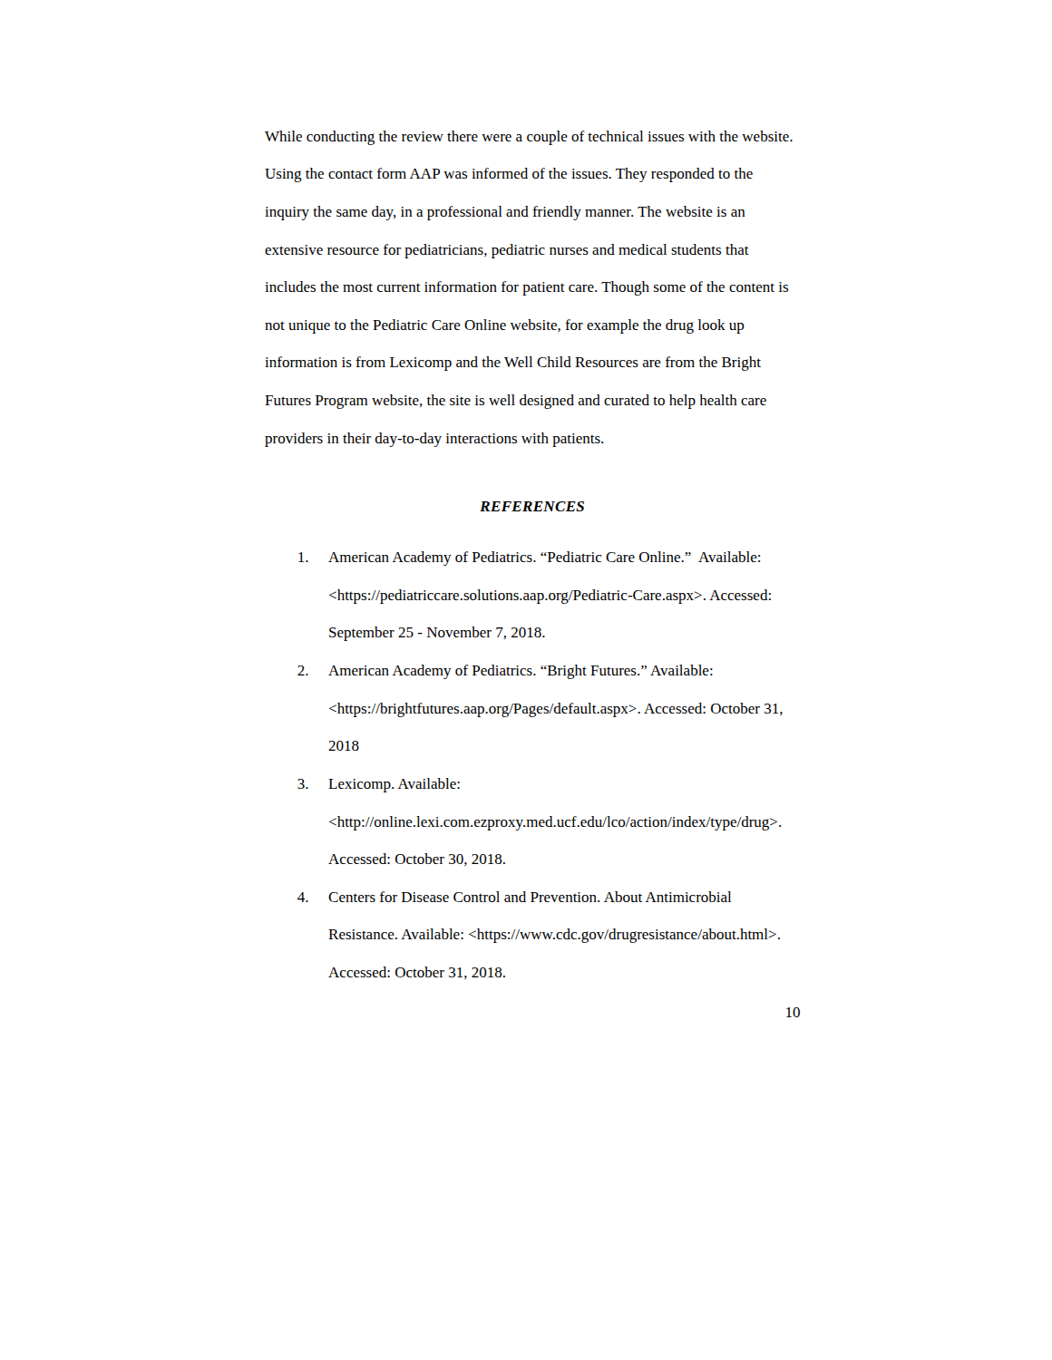While conducting the review there were a couple of technical issues with the website. Using the contact form AAP was informed of the issues. They responded to the inquiry the same day, in a professional and friendly manner. The website is an extensive resource for pediatricians, pediatric nurses and medical students that includes the most current information for patient care. Though some of the content is not unique to the Pediatric Care Online website, for example the drug look up information is from Lexicomp and the Well Child Resources are from the Bright Futures Program website, the site is well designed and curated to help health care providers in their day-to-day interactions with patients.
REFERENCES
American Academy of Pediatrics. “Pediatric Care Online.” Available: <https://pediatriccare.solutions.aap.org/Pediatric-Care.aspx>. Accessed: September 25 - November 7, 2018.
American Academy of Pediatrics. “Bright Futures.” Available: <https://brightfutures.aap.org/Pages/default.aspx>. Accessed: October 31, 2018
Lexicomp. Available: <http://online.lexi.com.ezproxy.med.ucf.edu/lco/action/index/type/drug>. Accessed: October 30, 2018.
Centers for Disease Control and Prevention. About Antimicrobial Resistance. Available: <https://www.cdc.gov/drugresistance/about.html>. Accessed: October 31, 2018.
10